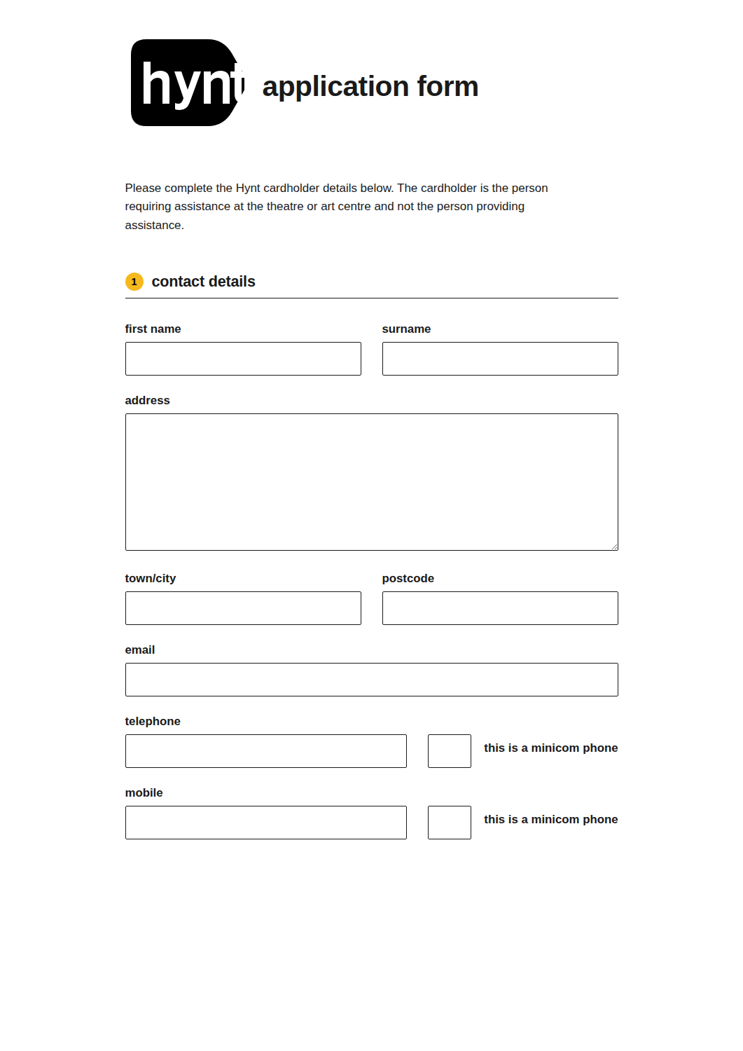application form
Please complete the Hynt cardholder details below. The cardholder is the person requiring assistance at the theatre or art centre and not the person providing assistance.
1
contact details
first name
surname
address
town/city
postcode
email
telephone
this is a minicom phone
mobile
this is a minicom phone